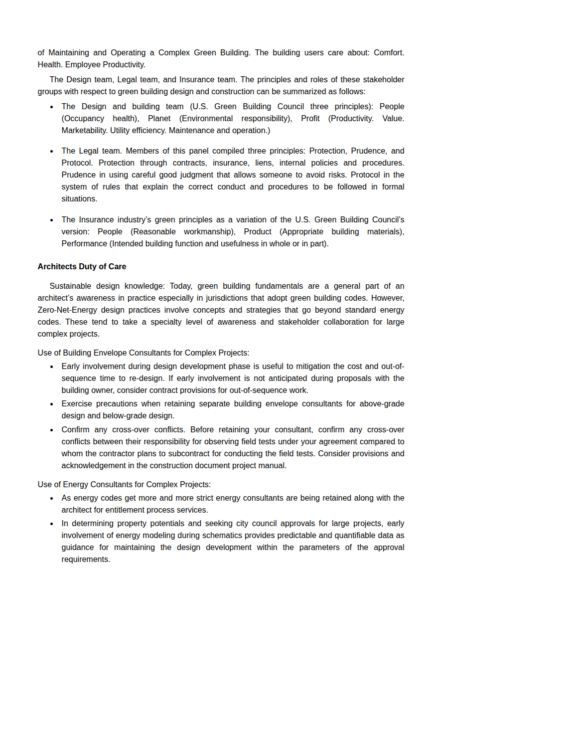of Maintaining and Operating a Complex Green Building. The building users care about: Comfort. Health. Employee Productivity.
The Design team, Legal team, and Insurance team. The principles and roles of these stakeholder groups with respect to green building design and construction can be summarized as follows:
The Design and building team (U.S. Green Building Council three principles): People (Occupancy health), Planet (Environmental responsibility), Profit (Productivity. Value. Marketability. Utility efficiency. Maintenance and operation.)
The Legal team. Members of this panel compiled three principles: Protection, Prudence, and Protocol. Protection through contracts, insurance, liens, internal policies and procedures. Prudence in using careful good judgment that allows someone to avoid risks. Protocol in the system of rules that explain the correct conduct and procedures to be followed in formal situations.
The Insurance industry’s green principles as a variation of the U.S. Green Building Council’s version: People (Reasonable workmanship), Product (Appropriate building materials), Performance (Intended building function and usefulness in whole or in part).
Architects Duty of Care
Sustainable design knowledge: Today, green building fundamentals are a general part of an architect’s awareness in practice especially in jurisdictions that adopt green building codes. However, Zero-Net-Energy design practices involve concepts and strategies that go beyond standard energy codes. These tend to take a specialty level of awareness and stakeholder collaboration for large complex projects.
Use of Building Envelope Consultants for Complex Projects:
Early involvement during design development phase is useful to mitigation the cost and out-of-sequence time to re-design. If early involvement is not anticipated during proposals with the building owner, consider contract provisions for out-of-sequence work.
Exercise precautions when retaining separate building envelope consultants for above-grade design and below-grade design.
Confirm any cross-over conflicts. Before retaining your consultant, confirm any cross-over conflicts between their responsibility for observing field tests under your agreement compared to whom the contractor plans to subcontract for conducting the field tests. Consider provisions and acknowledgement in the construction document project manual.
Use of Energy Consultants for Complex Projects:
As energy codes get more and more strict energy consultants are being retained along with the architect for entitlement process services.
In determining property potentials and seeking city council approvals for large projects, early involvement of energy modeling during schematics provides predictable and quantifiable data as guidance for maintaining the design development within the parameters of the approval requirements.